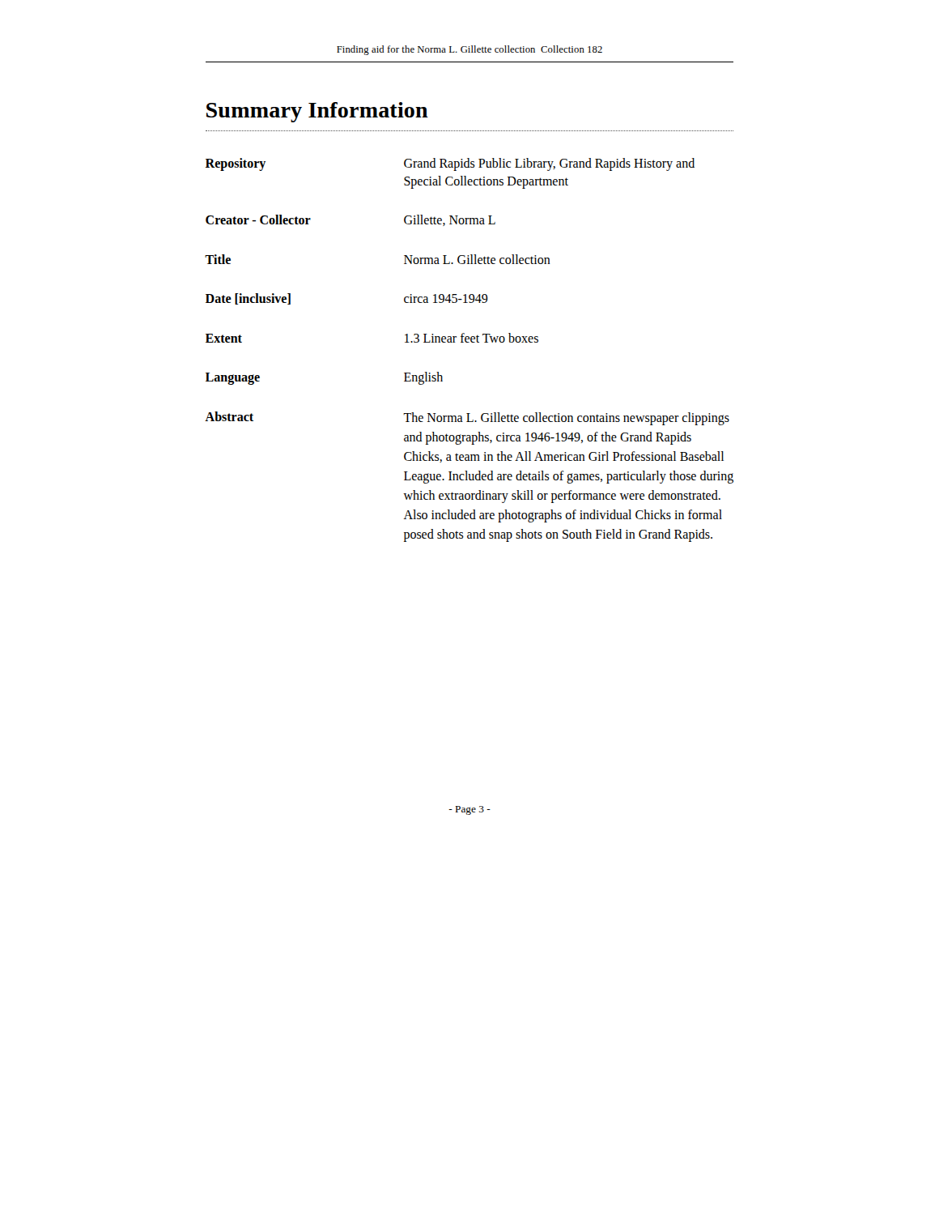Finding aid for the Norma L. Gillette collection Collection 182
Summary Information
| Repository | Grand Rapids Public Library, Grand Rapids History and Special Collections Department |
| Creator - Collector | Gillette, Norma L |
| Title | Norma L. Gillette collection |
| Date [inclusive] | circa 1945-1949 |
| Extent | 1.3 Linear feet Two boxes |
| Language | English |
| Abstract | The Norma L. Gillette collection contains newspaper clippings and photographs, circa 1946-1949, of the Grand Rapids Chicks, a team in the All American Girl Professional Baseball League. Included are details of games, particularly those during which extraordinary skill or performance were demonstrated. Also included are photographs of individual Chicks in formal posed shots and snap shots on South Field in Grand Rapids. |
- Page 3 -